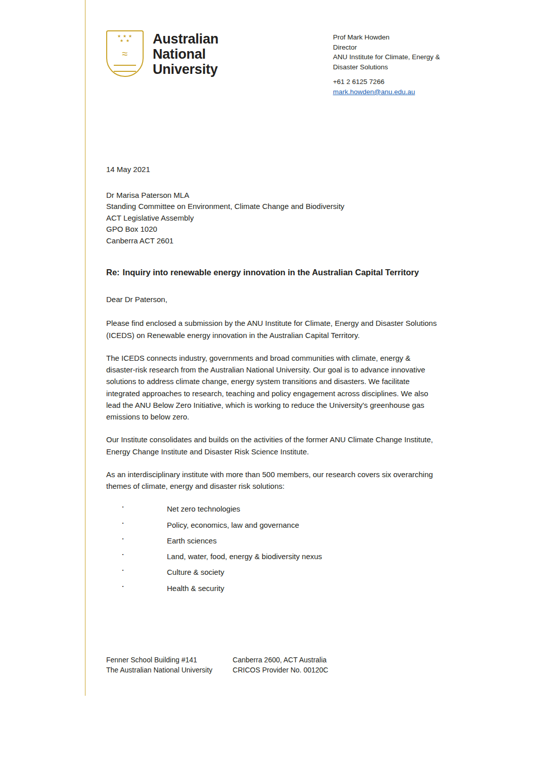★ ★ ★
★ ★
≈
Australian
National
University
Prof Mark Howden
Director
ANU Institute for Climate, Energy &
Disaster Solutions
+61 2 6125 7266
mark.howden@anu.edu.au
14 May 2021
Dr Marisa Paterson MLA
Standing Committee on Environment, Climate Change and Biodiversity
ACT Legislative Assembly
GPO Box 1020
Canberra ACT 2601
Re: Inquiry into renewable energy innovation in the Australian Capital Territory
Dear Dr Paterson,
Please find enclosed a submission by the ANU Institute for Climate, Energy and Disaster Solutions (ICEDS) on Renewable energy innovation in the Australian Capital Territory.
The ICEDS connects industry, governments and broad communities with climate, energy & disaster-risk research from the Australian National University. Our goal is to advance innovative solutions to address climate change, energy system transitions and disasters. We facilitate integrated approaches to research, teaching and policy engagement across disciplines. We also lead the ANU Below Zero Initiative, which is working to reduce the University's greenhouse gas emissions to below zero.
Our Institute consolidates and builds on the activities of the former ANU Climate Change Institute, Energy Change Institute and Disaster Risk Science Institute.
As an interdisciplinary institute with more than 500 members, our research covers six overarching themes of climate, energy and disaster risk solutions:
Net zero technologies
Policy, economics, law and governance
Earth sciences
Land, water, food, energy & biodiversity nexus
Culture & society
Health & security
Fenner School Building #141
The Australian National University
Canberra 2600, ACT Australia
CRICOS Provider No. 00120C